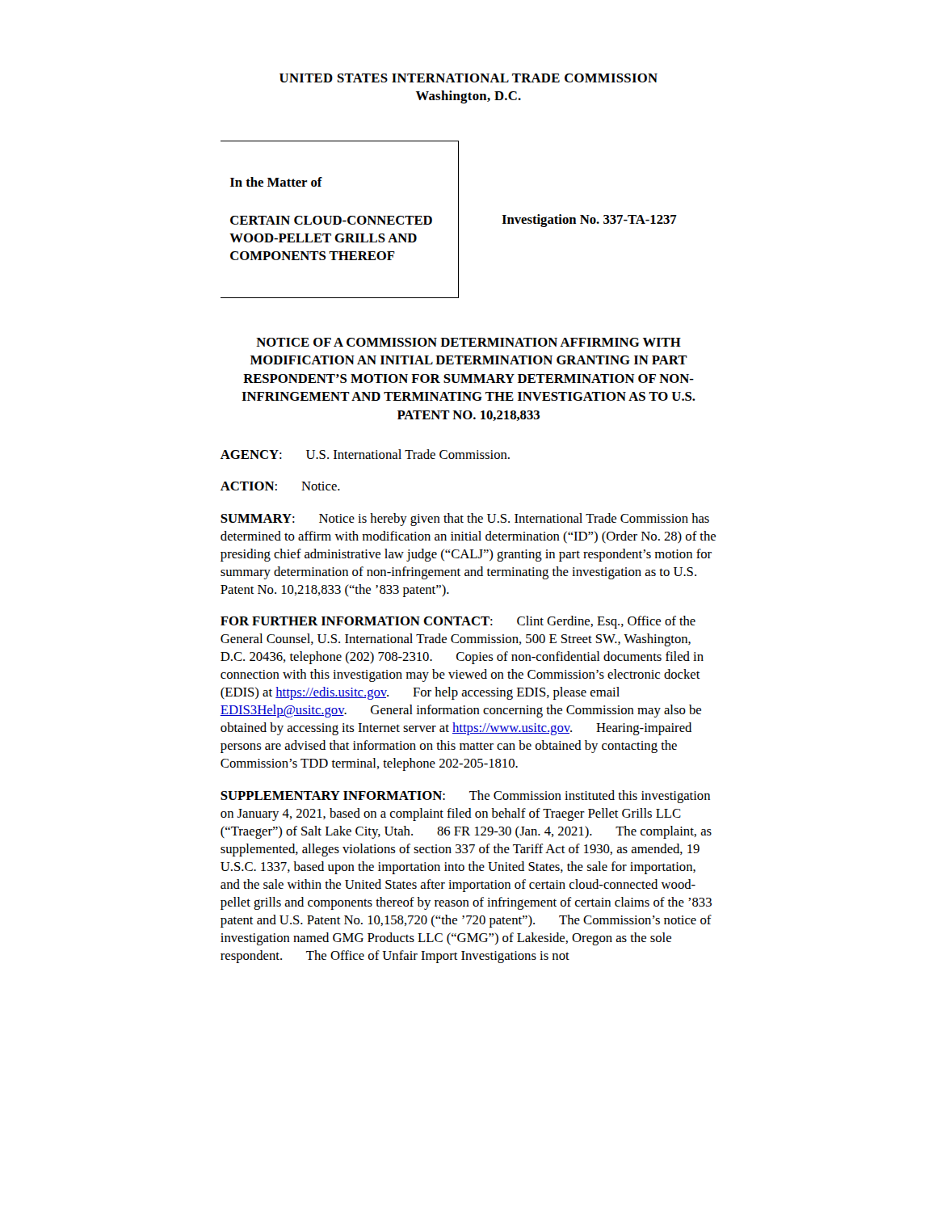UNITED STATES INTERNATIONAL TRADE COMMISSION Washington, D.C.
| In the Matter of CERTAIN CLOUD-CONNECTED WOOD-PELLET GRILLS AND COMPONENTS THEREOF | Investigation No. 337-TA-1237 |
Notice of a Commission Determination Affirming with Modification an Initial Determination Granting in Part Respondent’s Motion for Summary Determination of Non-Infringement and Terminating the Investigation as to U.S. Patent No. 10,218,833
AGENCY: U.S. International Trade Commission.
ACTION: Notice.
SUMMARY: Notice is hereby given that the U.S. International Trade Commission has determined to affirm with modification an initial determination (“ID”) (Order No. 28) of the presiding chief administrative law judge (“CALJ”) granting in part respondent’s motion for summary determination of non-infringement and terminating the investigation as to U.S. Patent No. 10,218,833 (“the ’833 patent”).
FOR FURTHER INFORMATION CONTACT: Clint Gerdine, Esq., Office of the General Counsel, U.S. International Trade Commission, 500 E Street SW., Washington, D.C. 20436, telephone (202) 708-2310. Copies of non-confidential documents filed in connection with this investigation may be viewed on the Commission’s electronic docket (EDIS) at https://edis.usitc.gov. For help accessing EDIS, please email EDIS3Help@usitc.gov. General information concerning the Commission may also be obtained by accessing its Internet server at https://www.usitc.gov. Hearing-impaired persons are advised that information on this matter can be obtained by contacting the Commission’s TDD terminal, telephone 202-205-1810.
SUPPLEMENTARY INFORMATION: The Commission instituted this investigation on January 4, 2021, based on a complaint filed on behalf of Traeger Pellet Grills LLC (“Traeger”) of Salt Lake City, Utah. 86 FR 129-30 (Jan. 4, 2021). The complaint, as supplemented, alleges violations of section 337 of the Tariff Act of 1930, as amended, 19 U.S.C. 1337, based upon the importation into the United States, the sale for importation, and the sale within the United States after importation of certain cloud-connected wood-pellet grills and components thereof by reason of infringement of certain claims of the ’833 patent and U.S. Patent No. 10,158,720 (“the ’720 patent”). The Commission’s notice of investigation named GMG Products LLC (“GMG”) of Lakeside, Oregon as the sole respondent. The Office of Unfair Import Investigations is not